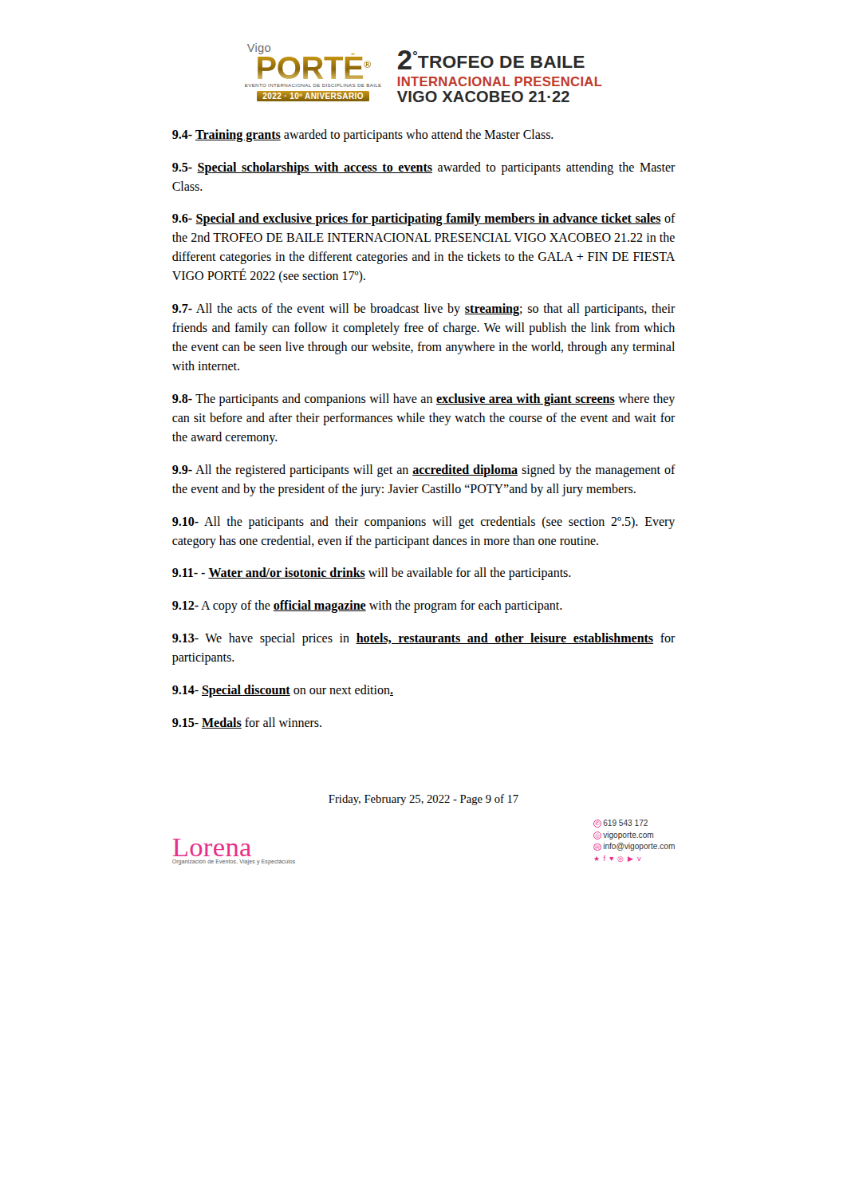Vigo
PORTÉ®
EVENTO INTERNACIONAL DE DISCIPLINAS DE BAILE
2022 · 10º ANIVERSARIO
2°TROFEO DE BAILE
INTERNACIONAL PRESENCIAL
VIGO XACOBEO 21·22
9.4- Training grants awarded to participants who attend the Master Class.
9.5- Special scholarships with access to events awarded to participants attending the Master Class.
9.6- Special and exclusive prices for participating family members in advance ticket sales of the 2nd TROFEO DE BAILE INTERNACIONAL PRESENCIAL VIGO XACOBEO 21.22 in the different categories in the different categories and in the tickets to the GALA + FIN DE FIESTA VIGO PORTÉ 2022 (see section 17º).
9.7- All the acts of the event will be broadcast live by streaming; so that all participants, their friends and family can follow it completely free of charge. We will publish the link from which the event can be seen live through our website, from anywhere in the world, through any terminal with internet.
9.8- The participants and companions will have an exclusive area with giant screens where they can sit before and after their performances while they watch the course of the event and wait for the award ceremony.
9.9- All the registered participants will get an accredited diploma signed by the management of the event and by the president of the jury: Javier Castillo “POTY”and by all jury members.
9.10- All the paticipants and their companions will get credentials (see section 2º.5). Every category has one credential, even if the participant dances in more than one routine.
9.11- - Water and/or isotonic drinks will be available for all the participants.
9.12- A copy of the official magazine with the program for each participant.
9.13- We have special prices in hotels, restaurants and other leisure establishments for participants.
9.14- Special discount on our next edition.
9.15- Medals for all winners.
Friday, February 25, 2022 - Page 9 of 17
Lorena
Organización de Eventos, Viajes y Espectáculos
✆619 543 172
◎vigoporte.com
✉info@vigoporte.com
★ f ♥ ◎ ▶ v